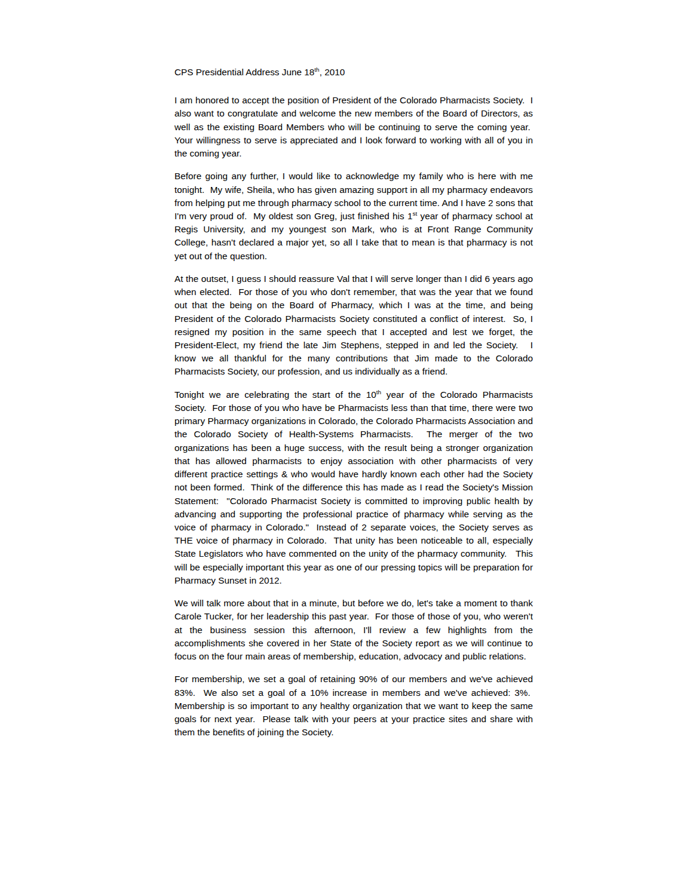CPS Presidential Address June 18th, 2010
I am honored to accept the position of President of the Colorado Pharmacists Society. I also want to congratulate and welcome the new members of the Board of Directors, as well as the existing Board Members who will be continuing to serve the coming year. Your willingness to serve is appreciated and I look forward to working with all of you in the coming year.
Before going any further, I would like to acknowledge my family who is here with me tonight. My wife, Sheila, who has given amazing support in all my pharmacy endeavors from helping put me through pharmacy school to the current time. And I have 2 sons that I'm very proud of. My oldest son Greg, just finished his 1st year of pharmacy school at Regis University, and my youngest son Mark, who is at Front Range Community College, hasn't declared a major yet, so all I take that to mean is that pharmacy is not yet out of the question.
At the outset, I guess I should reassure Val that I will serve longer than I did 6 years ago when elected. For those of you who don't remember, that was the year that we found out that the being on the Board of Pharmacy, which I was at the time, and being President of the Colorado Pharmacists Society constituted a conflict of interest. So, I resigned my position in the same speech that I accepted and lest we forget, the President-Elect, my friend the late Jim Stephens, stepped in and led the Society. I know we all thankful for the many contributions that Jim made to the Colorado Pharmacists Society, our profession, and us individually as a friend.
Tonight we are celebrating the start of the 10th year of the Colorado Pharmacists Society. For those of you who have be Pharmacists less than that time, there were two primary Pharmacy organizations in Colorado, the Colorado Pharmacists Association and the Colorado Society of Health-Systems Pharmacists. The merger of the two organizations has been a huge success, with the result being a stronger organization that has allowed pharmacists to enjoy association with other pharmacists of very different practice settings & who would have hardly known each other had the Society not been formed. Think of the difference this has made as I read the Society's Mission Statement: "Colorado Pharmacist Society is committed to improving public health by advancing and supporting the professional practice of pharmacy while serving as the voice of pharmacy in Colorado." Instead of 2 separate voices, the Society serves as THE voice of pharmacy in Colorado. That unity has been noticeable to all, especially State Legislators who have commented on the unity of the pharmacy community. This will be especially important this year as one of our pressing topics will be preparation for Pharmacy Sunset in 2012.
We will talk more about that in a minute, but before we do, let's take a moment to thank Carole Tucker, for her leadership this past year. For those of those of you, who weren't at the business session this afternoon, I'll review a few highlights from the accomplishments she covered in her State of the Society report as we will continue to focus on the four main areas of membership, education, advocacy and public relations.
For membership, we set a goal of retaining 90% of our members and we've achieved 83%. We also set a goal of a 10% increase in members and we've achieved: 3%. Membership is so important to any healthy organization that we want to keep the same goals for next year. Please talk with your peers at your practice sites and share with them the benefits of joining the Society.